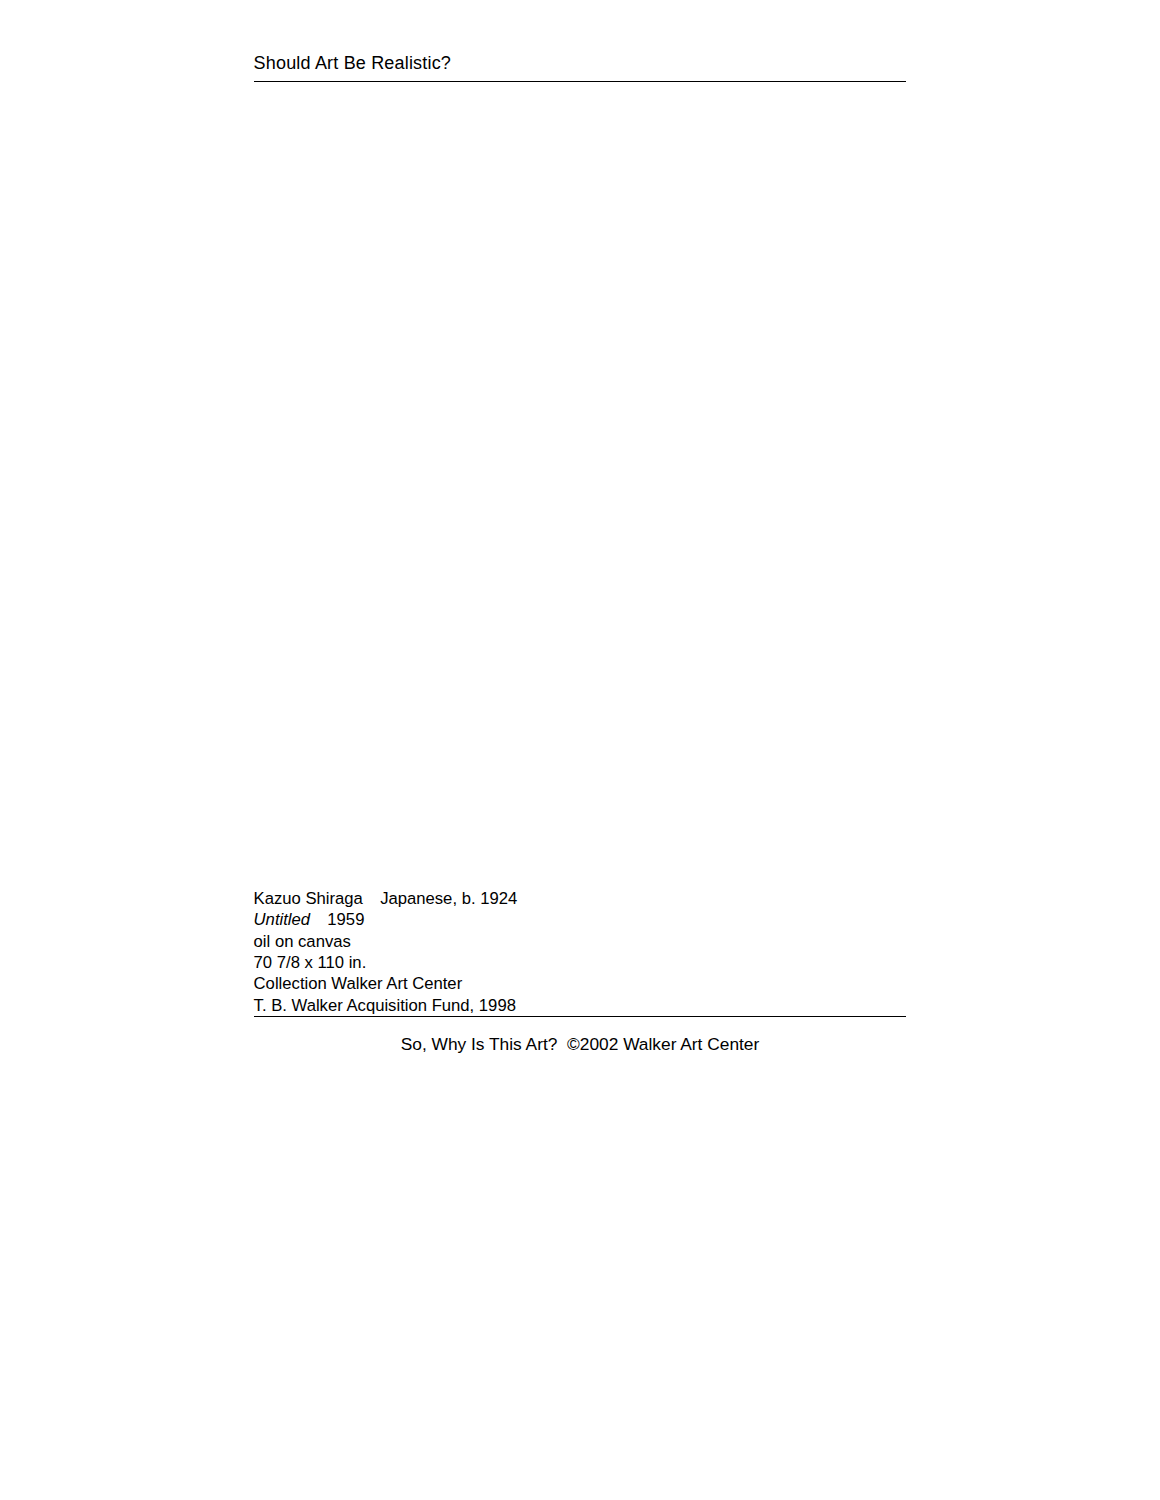Should Art Be Realistic?
Kazuo Shiraga Japanese, b. 1924 Untitled1959 oil on canvas 70 7/8 x 110 in. Collection Walker Art Center T. B. Walker Acquisition Fund, 1998
So, Why Is This Art? ©2002 Walker Art Center